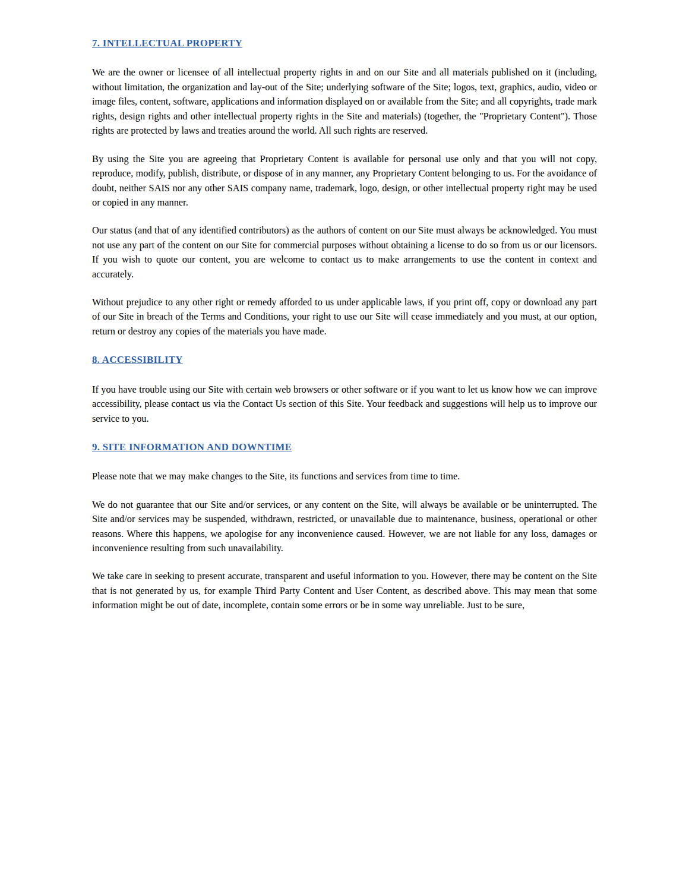7. INTELLECTUAL PROPERTY
We are the owner or licensee of all intellectual property rights in and on our Site and all materials published on it (including, without limitation, the organization and lay-out of the Site; underlying software of the Site; logos, text, graphics, audio, video or image files, content, software, applications and information displayed on or available from the Site; and all copyrights, trade mark rights, design rights and other intellectual property rights in the Site and materials) (together, the "Proprietary Content"). Those rights are protected by laws and treaties around the world. All such rights are reserved.
By using the Site you are agreeing that Proprietary Content is available for personal use only and that you will not copy, reproduce, modify, publish, distribute, or dispose of in any manner, any Proprietary Content belonging to us. For the avoidance of doubt, neither SAIS nor any other SAIS company name, trademark, logo, design, or other intellectual property right may be used or copied in any manner.
Our status (and that of any identified contributors) as the authors of content on our Site must always be acknowledged. You must not use any part of the content on our Site for commercial purposes without obtaining a license to do so from us or our licensors. If you wish to quote our content, you are welcome to contact us to make arrangements to use the content in context and accurately.
Without prejudice to any other right or remedy afforded to us under applicable laws, if you print off, copy or download any part of our Site in breach of the Terms and Conditions, your right to use our Site will cease immediately and you must, at our option, return or destroy any copies of the materials you have made.
8. ACCESSIBILITY
If you have trouble using our Site with certain web browsers or other software or if you want to let us know how we can improve accessibility, please contact us via the Contact Us section of this Site. Your feedback and suggestions will help us to improve our service to you.
9. SITE INFORMATION AND DOWNTIME
Please note that we may make changes to the Site, its functions and services from time to time.
We do not guarantee that our Site and/or services, or any content on the Site, will always be available or be uninterrupted. The Site and/or services may be suspended, withdrawn, restricted, or unavailable due to maintenance, business, operational or other reasons. Where this happens, we apologise for any inconvenience caused. However, we are not liable for any loss, damages or inconvenience resulting from such unavailability.
We take care in seeking to present accurate, transparent and useful information to you. However, there may be content on the Site that is not generated by us, for example Third Party Content and User Content, as described above. This may mean that some information might be out of date, incomplete, contain some errors or be in some way unreliable. Just to be sure,